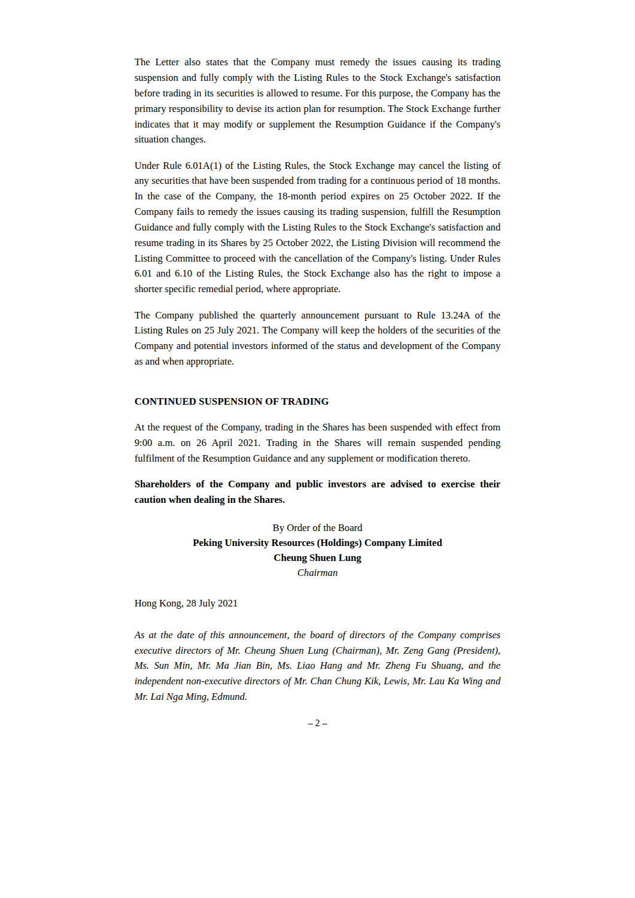The Letter also states that the Company must remedy the issues causing its trading suspension and fully comply with the Listing Rules to the Stock Exchange's satisfaction before trading in its securities is allowed to resume. For this purpose, the Company has the primary responsibility to devise its action plan for resumption. The Stock Exchange further indicates that it may modify or supplement the Resumption Guidance if the Company's situation changes.
Under Rule 6.01A(1) of the Listing Rules, the Stock Exchange may cancel the listing of any securities that have been suspended from trading for a continuous period of 18 months. In the case of the Company, the 18-month period expires on 25 October 2022. If the Company fails to remedy the issues causing its trading suspension, fulfill the Resumption Guidance and fully comply with the Listing Rules to the Stock Exchange's satisfaction and resume trading in its Shares by 25 October 2022, the Listing Division will recommend the Listing Committee to proceed with the cancellation of the Company's listing. Under Rules 6.01 and 6.10 of the Listing Rules, the Stock Exchange also has the right to impose a shorter specific remedial period, where appropriate.
The Company published the quarterly announcement pursuant to Rule 13.24A of the Listing Rules on 25 July 2021. The Company will keep the holders of the securities of the Company and potential investors informed of the status and development of the Company as and when appropriate.
CONTINUED SUSPENSION OF TRADING
At the request of the Company, trading in the Shares has been suspended with effect from 9:00 a.m. on 26 April 2021. Trading in the Shares will remain suspended pending fulfilment of the Resumption Guidance and any supplement or modification thereto.
Shareholders of the Company and public investors are advised to exercise their caution when dealing in the Shares.
By Order of the Board Peking University Resources (Holdings) Company Limited Cheung Shuen Lung Chairman
Hong Kong, 28 July 2021
As at the date of this announcement, the board of directors of the Company comprises executive directors of Mr. Cheung Shuen Lung (Chairman), Mr. Zeng Gang (President), Ms. Sun Min, Mr. Ma Jian Bin, Ms. Liao Hang and Mr. Zheng Fu Shuang, and the independent non-executive directors of Mr. Chan Chung Kik, Lewis, Mr. Lau Ka Wing and Mr. Lai Nga Ming, Edmund.
– 2 –